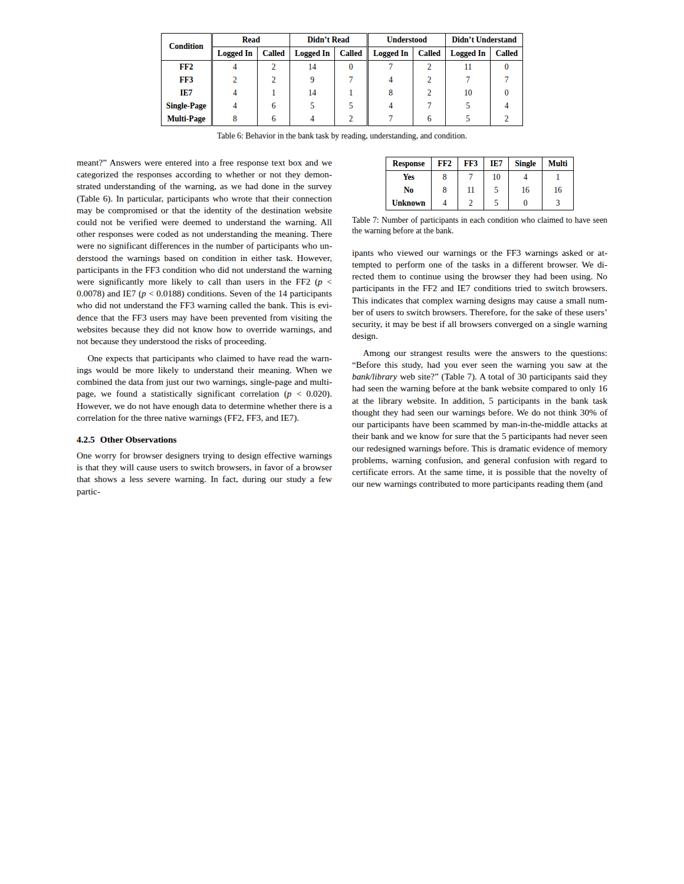| Condition | Read | Didn’t Read | Understood | Didn’t Understand |
| --- | --- | --- | --- | --- |
| Logged In | Called | Logged In | Called | Logged In | Called | Logged In | Called |
| FF2 | 4 | 2 | 14 | 0 | 7 | 2 | 11 | 0 |
| FF3 | 2 | 2 | 9 | 7 | 4 | 2 | 7 | 7 |
| IE7 | 4 | 1 | 14 | 1 | 8 | 2 | 10 | 0 |
| Single-Page | 4 | 6 | 5 | 5 | 4 | 7 | 5 | 4 |
| Multi-Page | 8 | 6 | 4 | 2 | 7 | 6 | 5 | 2 |
Table 6: Behavior in the bank task by reading, understanding, and condition.
meant?” Answers were entered into a free response text box and we categorized the responses according to whether or not they demonstrated understanding of the warning, as we had done in the survey (Table 6). In particular, participants who wrote that their connection may be compromised or that the identity of the destination website could not be verified were deemed to understand the warning. All other responses were coded as not understanding the meaning. There were no significant differences in the number of participants who understood the warnings based on condition in either task. However, participants in the FF3 condition who did not understand the warning were significantly more likely to call than users in the FF2 (p < 0.0078) and IE7 (p < 0.0188) conditions. Seven of the 14 participants who did not understand the FF3 warning called the bank. This is evidence that the FF3 users may have been prevented from visiting the websites because they did not know how to override warnings, and not because they understood the risks of proceeding.
One expects that participants who claimed to have read the warnings would be more likely to understand their meaning. When we combined the data from just our two warnings, single-page and multi-page, we found a statistically significant correlation (p < 0.020). However, we do not have enough data to determine whether there is a correlation for the three native warnings (FF2, FF3, and IE7).
4.2.5 Other Observations
One worry for browser designers trying to design effective warnings is that they will cause users to switch browsers, in favor of a browser that shows a less severe warning. In fact, during our study a few partic-
| Response | FF2 | FF3 | IE7 | Single | Multi |
| --- | --- | --- | --- | --- | --- |
| Yes | 8 | 7 | 10 | 4 | 1 |
| No | 8 | 11 | 5 | 16 | 16 |
| Unknown | 4 | 2 | 5 | 0 | 3 |
Table 7: Number of participants in each condition who claimed to have seen the warning before at the bank.
ipants who viewed our warnings or the FF3 warnings asked or attempted to perform one of the tasks in a different browser. We directed them to continue using the browser they had been using. No participants in the FF2 and IE7 conditions tried to switch browsers. This indicates that complex warning designs may cause a small number of users to switch browsers. Therefore, for the sake of these users’ security, it may be best if all browsers converged on a single warning design.
Among our strangest results were the answers to the questions: “Before this study, had you ever seen the warning you saw at the bank/library web site?” (Table 7). A total of 30 participants said they had seen the warning before at the bank website compared to only 16 at the library website. In addition, 5 participants in the bank task thought they had seen our warnings before. We do not think 30% of our participants have been scammed by man-in-the-middle attacks at their bank and we know for sure that the 5 participants had never seen our redesigned warnings before. This is dramatic evidence of memory problems, warning confusion, and general confusion with regard to certificate errors. At the same time, it is possible that the novelty of our new warnings contributed to more participants reading them (and